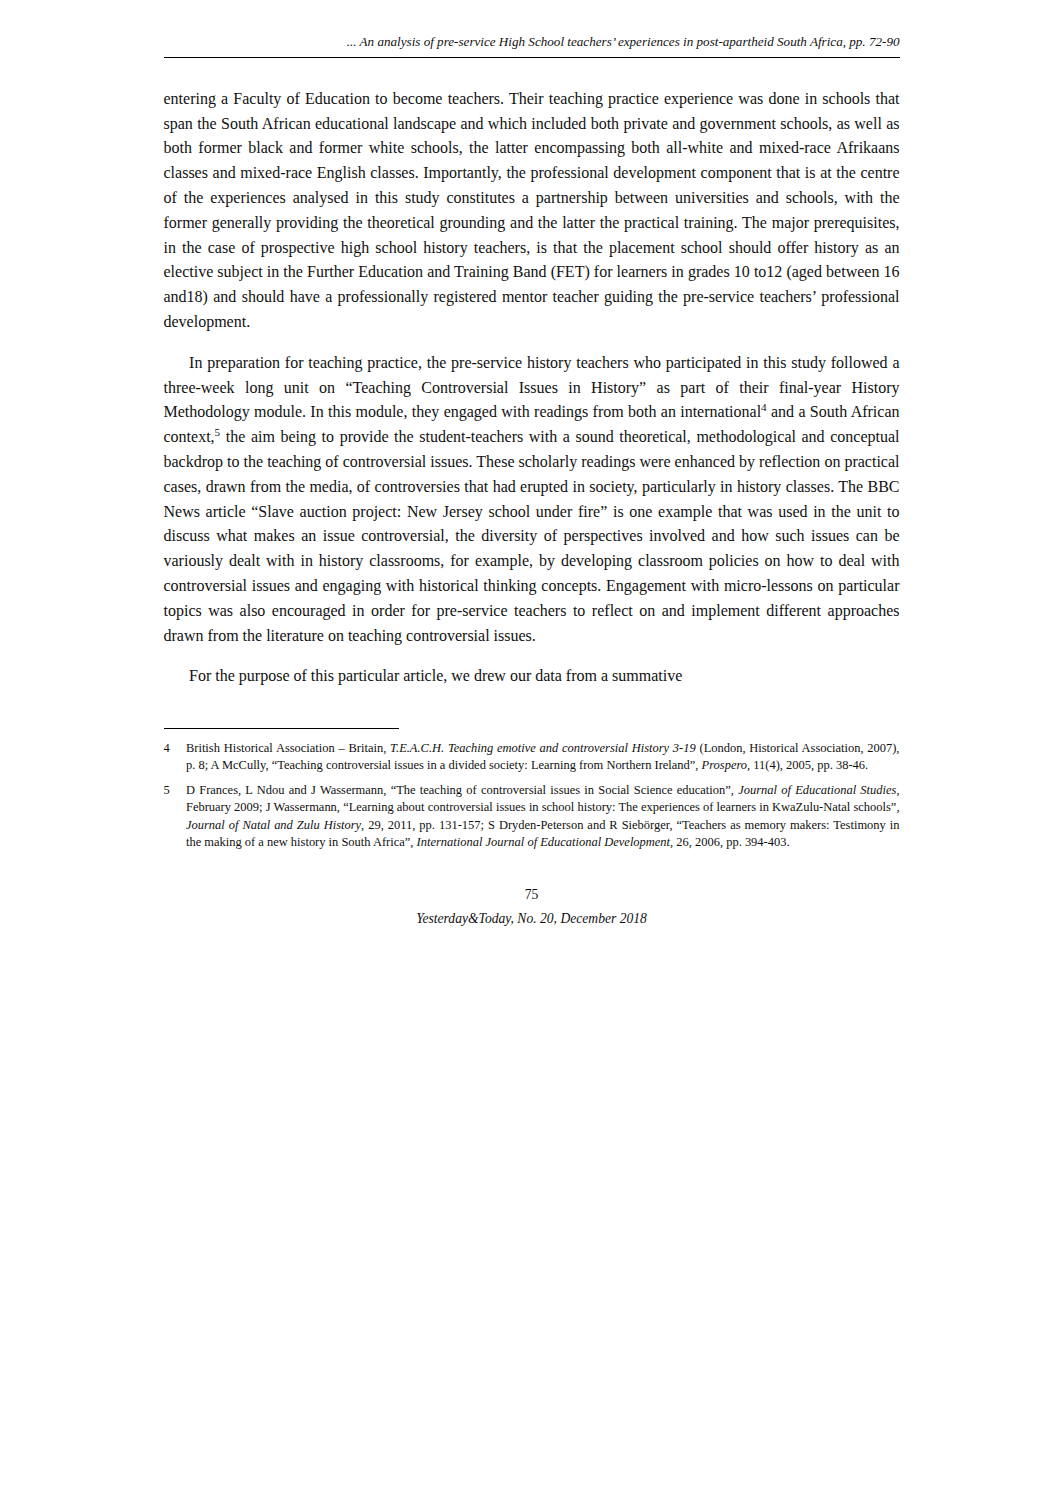... An analysis of pre-service High School teachers’ experiences in post-apartheid South Africa, pp. 72-90
entering a Faculty of Education to become teachers. Their teaching practice experience was done in schools that span the South African educational landscape and which included both private and government schools, as well as both former black and former white schools, the latter encompassing both all-white and mixed-race Afrikaans classes and mixed-race English classes. Importantly, the professional development component that is at the centre of the experiences analysed in this study constitutes a partnership between universities and schools, with the former generally providing the theoretical grounding and the latter the practical training. The major prerequisites, in the case of prospective high school history teachers, is that the placement school should offer history as an elective subject in the Further Education and Training Band (FET) for learners in grades 10 to12 (aged between 16 and18) and should have a professionally registered mentor teacher guiding the pre-service teachers’ professional development.
In preparation for teaching practice, the pre-service history teachers who participated in this study followed a three-week long unit on “Teaching Controversial Issues in History” as part of their final-year History Methodology module. In this module, they engaged with readings from both an international4 and a South African context,5 the aim being to provide the student-teachers with a sound theoretical, methodological and conceptual backdrop to the teaching of controversial issues. These scholarly readings were enhanced by reflection on practical cases, drawn from the media, of controversies that had erupted in society, particularly in history classes. The BBC News article “Slave auction project: New Jersey school under fire” is one example that was used in the unit to discuss what makes an issue controversial, the diversity of perspectives involved and how such issues can be variously dealt with in history classrooms, for example, by developing classroom policies on how to deal with controversial issues and engaging with historical thinking concepts. Engagement with micro-lessons on particular topics was also encouraged in order for pre-service teachers to reflect on and implement different approaches drawn from the literature on teaching controversial issues.
For the purpose of this particular article, we drew our data from a summative
British Historical Association – Britain, T.E.A.C.H. Teaching emotive and controversial History 3-19 (London, Historical Association, 2007), p. 8; A McCully, “Teaching controversial issues in a divided society: Learning from Northern Ireland”, Prospero, 11(4), 2005, pp. 38-46.
D Frances, L Ndou and J Wassermann, “The teaching of controversial issues in Social Science education”, Journal of Educational Studies, February 2009; J Wassermann, “Learning about controversial issues in school history: The experiences of learners in KwaZulu-Natal schools”, Journal of Natal and Zulu History, 29, 2011, pp. 131-157; S Dryden-Peterson and R Siebörger, “Teachers as memory makers: Testimony in the making of a new history in South Africa”, International Journal of Educational Development, 26, 2006, pp. 394-403.
75 Yesterday&Today, No. 20, December 2018